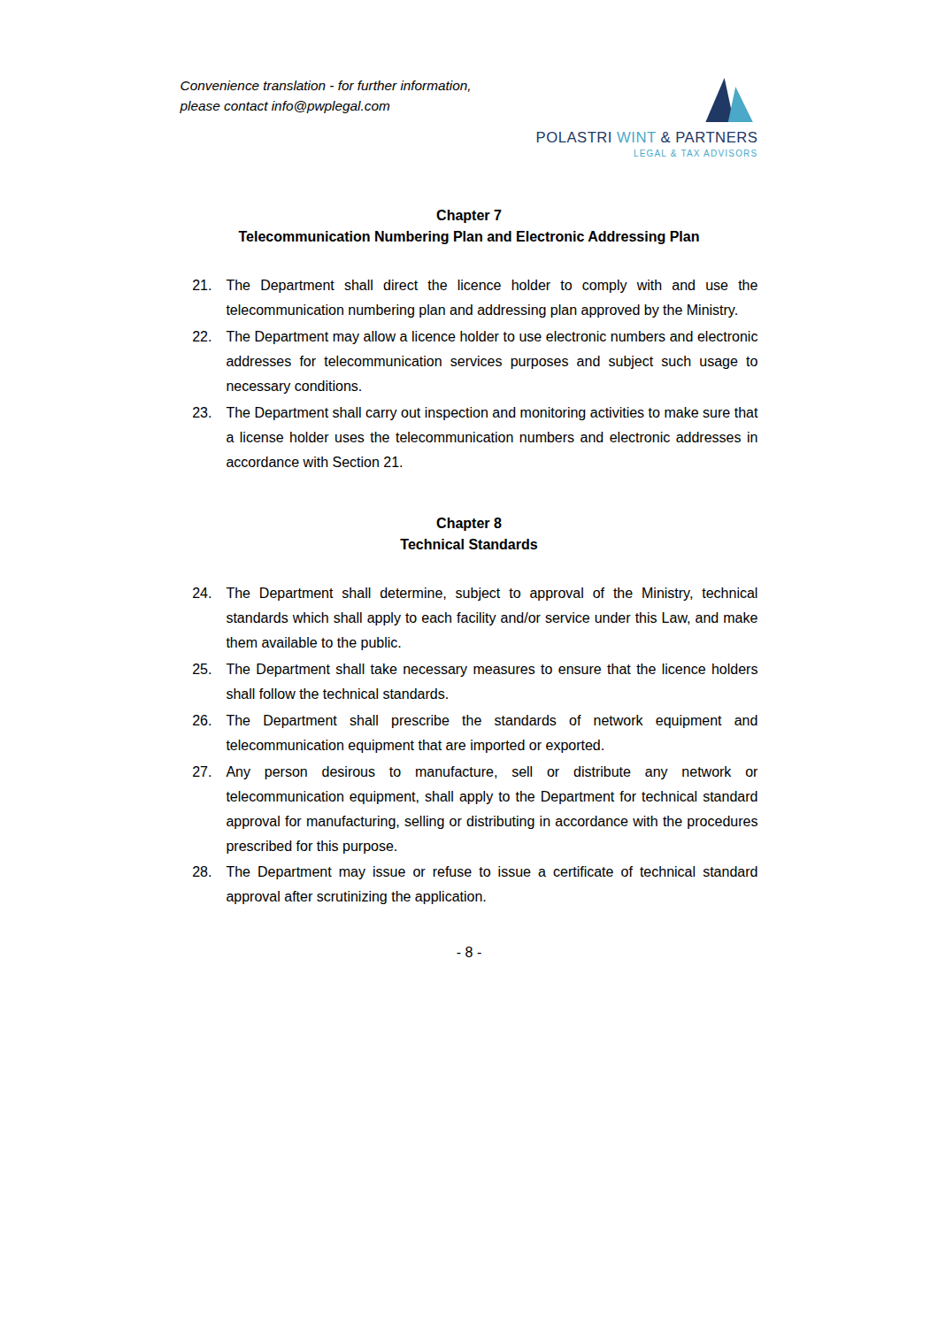Convenience translation - for further information,
please contact info@pwplegal.com
POLASTRI WINT & PARTNERS
LEGAL & TAX ADVISORS
Chapter 7
Telecommunication Numbering Plan and Electronic Addressing Plan
The Department shall direct the licence holder to comply with and use the telecommunication numbering plan and addressing plan approved by the Ministry.
The Department may allow a licence holder to use electronic numbers and electronic addresses for telecommunication services purposes and subject such usage to necessary conditions.
The Department shall carry out inspection and monitoring activities to make sure that a license holder uses the telecommunication numbers and electronic addresses in accordance with Section 21.
Chapter 8
Technical Standards
The Department shall determine, subject to approval of the Ministry, technical standards which shall apply to each facility and/or service under this Law, and make them available to the public.
The Department shall take necessary measures to ensure that the licence holders shall follow the technical standards.
The Department shall prescribe the standards of network equipment and telecommunication equipment that are imported or exported.
Any person desirous to manufacture, sell or distribute any network or telecommunication equipment, shall apply to the Department for technical standard approval for manufacturing, selling or distributing in accordance with the procedures prescribed for this purpose.
The Department may issue or refuse to issue a certificate of technical standard approval after scrutinizing the application.
- 8 -